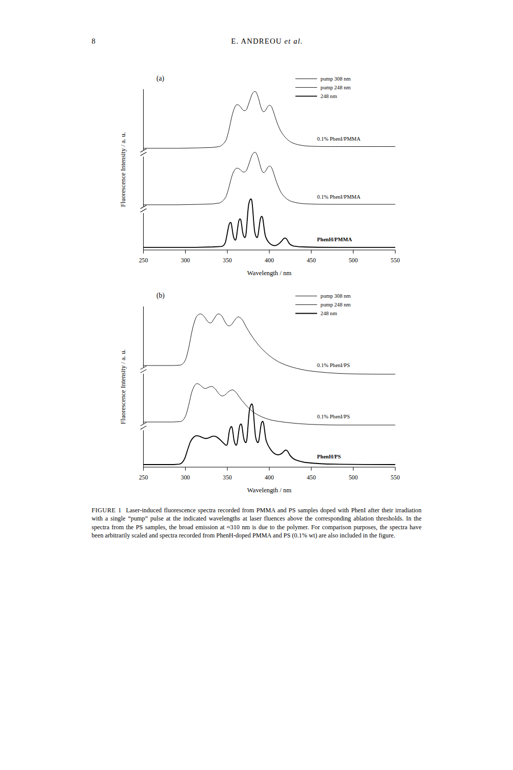8 E. Andreou et al.
(a) pump 308 nm pump 248 nm 248 nm 250 300 350 400 450 500 550 Wavelength / nm Fluorescence Intensity / a. u. 0.1% PhenI/PMMA 0.1% PhenI/PMMA PhenH/PMMA (b) pump 308 nm pump 248 nm 248 nm 250 300 350 400 450 500 550 Wavelength / nm Fluorescence Intensity / a. u. 0.1% PhenI/PS 0.1% PhenI/PS PhenH/PS
FIGURE 1 Laser-induced fluorescence spectra recorded from PMMA and PS samples doped with PhenI after their irradiation with a single “pump” pulse at the indicated wavelengths at laser fluences above the corresponding ablation thresholds. In the spectra from the PS samples, the broad emission at ≈310 nm is due to the polymer. For comparison purposes, the spectra have been arbitrarily scaled and spectra recorded from PhenH-doped PMMA and PS (0.1% wt) are also included in the figure.